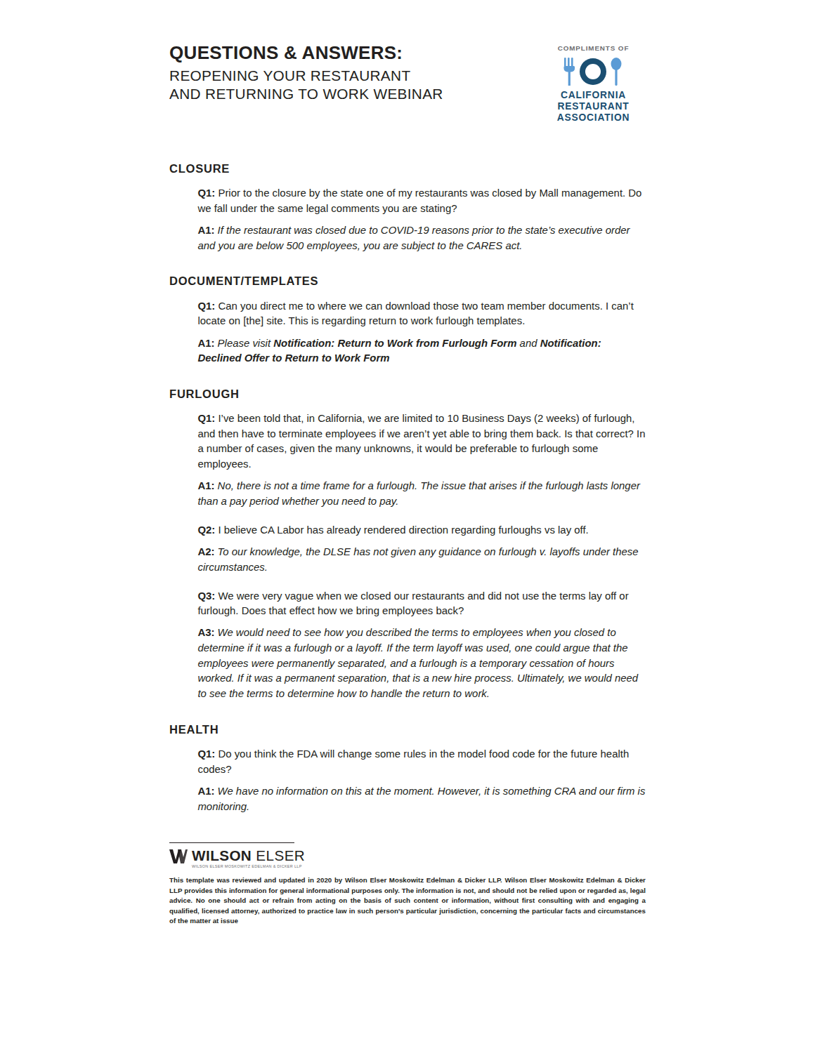Questions & Answers: Reopening Your Restaurant
and Returning to Work Webinar
Compliments of
California
Restaurant
Association
Closure
Q1: Prior to the closure by the state one of my restaurants was closed by Mall management. Do we fall under the same legal comments you are stating?
A1: If the restaurant was closed due to COVID-19 reasons prior to the state’s executive order and you are below 500 employees, you are subject to the CARES act.
Document/Templates
Q1: Can you direct me to where we can download those two team member documents. I can’t locate on [the] site. This is regarding return to work furlough templates.
A1: Please visit Notification: Return to Work from Furlough Form and Notification: Declined Offer to Return to Work Form
Furlough
Q1: I’ve been told that, in California, we are limited to 10 Business Days (2 weeks) of furlough, and then have to terminate employees if we aren’t yet able to bring them back. Is that correct? In a number of cases, given the many unknowns, it would be preferable to furlough some employees.
A1: No, there is not a time frame for a furlough. The issue that arises if the furlough lasts longer than a pay period whether you need to pay.
Q2: I believe CA Labor has already rendered direction regarding furloughs vs lay off.
A2: To our knowledge, the DLSE has not given any guidance on furlough v. layoffs under these circumstances.
Q3: We were very vague when we closed our restaurants and did not use the terms lay off or furlough. Does that effect how we bring employees back?
A3: We would need to see how you described the terms to employees when you closed to determine if it was a furlough or a layoff. If the term layoff was used, one could argue that the employees were permanently separated, and a furlough is a temporary cessation of hours worked. If it was a permanent separation, that is a new hire process. Ultimately, we would need to see the terms to determine how to handle the return to work.
Health
Q1: Do you think the FDA will change some rules in the model food code for the future health codes?
A1: We have no information on this at the moment. However, it is something CRA and our firm is monitoring.
WILSON ELSER
Wilson Elser Moskowitz Edelman & Dicker LLP
This template was reviewed and updated in 2020 by Wilson Elser Moskowitz Edelman & Dicker LLP. Wilson Elser Moskowitz Edelman & Dicker LLP provides this information for general informational purposes only. The information is not, and should not be relied upon or regarded as, legal advice. No one should act or refrain from acting on the basis of such content or information, without first consulting with and engaging a qualified, licensed attorney, authorized to practice law in such person’s particular jurisdiction, concerning the particular facts and circumstances of the matter at issue